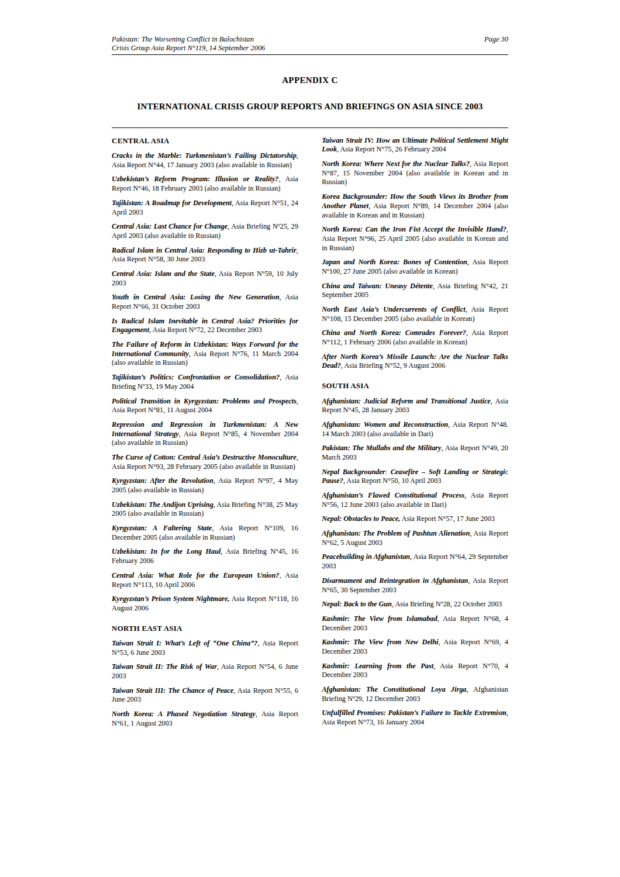Pakistan: The Worsening Conflict in Balochistan
Crisis Group Asia Report N°119, 14 September 2006
Page 30
APPENDIX C
INTERNATIONAL CRISIS GROUP REPORTS AND BRIEFINGS ON ASIA SINCE 2003
Central Asia
Cracks in the Marble: Turkmenistan’s Failing Dictatorship, Asia Report N°44, 17 January 2003 (also available in Russian)
Uzbekistan’s Reform Program: Illusion or Reality?, Asia Report N°46, 18 February 2003 (also available in Russian)
Tajikistan: A Roadmap for Development, Asia Report N°51, 24 April 2003
Central Asia: Last Chance for Change, Asia Briefing Nº25, 29 April 2003 (also available in Russian)
Radical Islam in Central Asia: Responding to Hizb ut-Tahrir, Asia Report N°58, 30 June 2003
Central Asia: Islam and the State, Asia Report N°59, 10 July 2003
Youth in Central Asia: Losing the New Generation, Asia Report N°66, 31 October 2003
Is Radical Islam Inevitable in Central Asia? Priorities for Engagement, Asia Report N°72, 22 December 2003
The Failure of Reform in Uzbekistan: Ways Forward for the International Community, Asia Report N°76, 11 March 2004 (also available in Russian)
Tajikistan’s Politics: Confrontation or Consolidation?, Asia Briefing Nº33, 19 May 2004
Political Transition in Kyrgyzstan: Problems and Prospects, Asia Report N°81, 11 August 2004
Repression and Regression in Turkmenistan: A New International Strategy, Asia Report N°85, 4 November 2004 (also available in Russian)
The Curse of Cotton: Central Asia’s Destructive Monoculture, Asia Report N°93, 28 February 2005 (also available in Russian)
Kyrgyzstan: After the Revolution, Asia Report N°97, 4 May 2005 (also available in Russian)
Uzbekistan: The Andijon Uprising, Asia Briefing N°38, 25 May 2005 (also available in Russian)
Kyrgyzstan: A Faltering State, Asia Report N°109, 16 December 2005 (also available in Russian)
Uzbekistan: In for the Long Haul, Asia Briefing N°45, 16 February 2006
Central Asia: What Role for the European Union?, Asia Report N°113, 10 April 2006
Kyrgyzstan’s Prison System Nightmare, Asia Report N°118, 16 August 2006
North East Asia
Taiwan Strait I: What’s Left of “One China”?, Asia Report N°53, 6 June 2003
Taiwan Strait II: The Risk of War, Asia Report N°54, 6 June 2003
Taiwan Strait III: The Chance of Peace, Asia Report N°55, 6 June 2003
North Korea: A Phased Negotiation Strategy, Asia Report N°61, 1 August 2003
Taiwan Strait IV: How an Ultimate Political Settlement Might Look, Asia Report N°75, 26 February 2004
North Korea: Where Next for the Nuclear Talks?, Asia Report N°87, 15 November 2004 (also available in Korean and in Russian)
Korea Backgrounder: How the South Views its Brother from Another Planet, Asia Report N°89, 14 December 2004 (also available in Korean and in Russian)
North Korea: Can the Iron Fist Accept the Invisible Hand?, Asia Report N°96, 25 April 2005 (also available in Korean and in Russian)
Japan and North Korea: Bones of Contention, Asia Report Nº100, 27 June 2005 (also available in Korean)
China and Taiwan: Uneasy Détente, Asia Briefing N°42, 21 September 2005
North East Asia’s Undercurrents of Conflict, Asia Report N°108, 15 December 2005 (also available in Korean)
China and North Korea: Comrades Forever?, Asia Report N°112, 1 February 2006 (also available in Korean)
After North Korea’s Missile Launch: Are the Nuclear Talks Dead?, Asia Briefing N°52, 9 August 2006
South Asia
Afghanistan: Judicial Reform and Transitional Justice, Asia Report N°45, 28 January 2003
Afghanistan: Women and Reconstruction, Asia Report N°48. 14 March 2003 (also available in Dari)
Pakistan: The Mullahs and the Military, Asia Report N°49, 20 March 2003
Nepal Backgrounder: Ceasefire – Soft Landing or Strategic Pause?, Asia Report N°50, 10 April 2003
Afghanistan’s Flawed Constitutional Process, Asia Report N°56, 12 June 2003 (also available in Dari)
Nepal: Obstacles to Peace, Asia Report N°57, 17 June 2003
Afghanistan: The Problem of Pashtun Alienation, Asia Report N°62, 5 August 2003
Peacebuilding in Afghanistan, Asia Report N°64, 29 September 2003
Disarmament and Reintegration in Afghanistan, Asia Report N°65, 30 September 2003
Nepal: Back to the Gun, Asia Briefing Nº28, 22 October 2003
Kashmir: The View from Islamabad, Asia Report N°68, 4 December 2003
Kashmir: The View from New Delhi, Asia Report N°69, 4 December 2003
Kashmir: Learning from the Past, Asia Report N°70, 4 December 2003
Afghanistan: The Constitutional Loya Jirga, Afghanistan Briefing Nº29, 12 December 2003
Unfulfilled Promises: Pakistan’s Failure to Tackle Extremism, Asia Report N°73, 16 January 2004